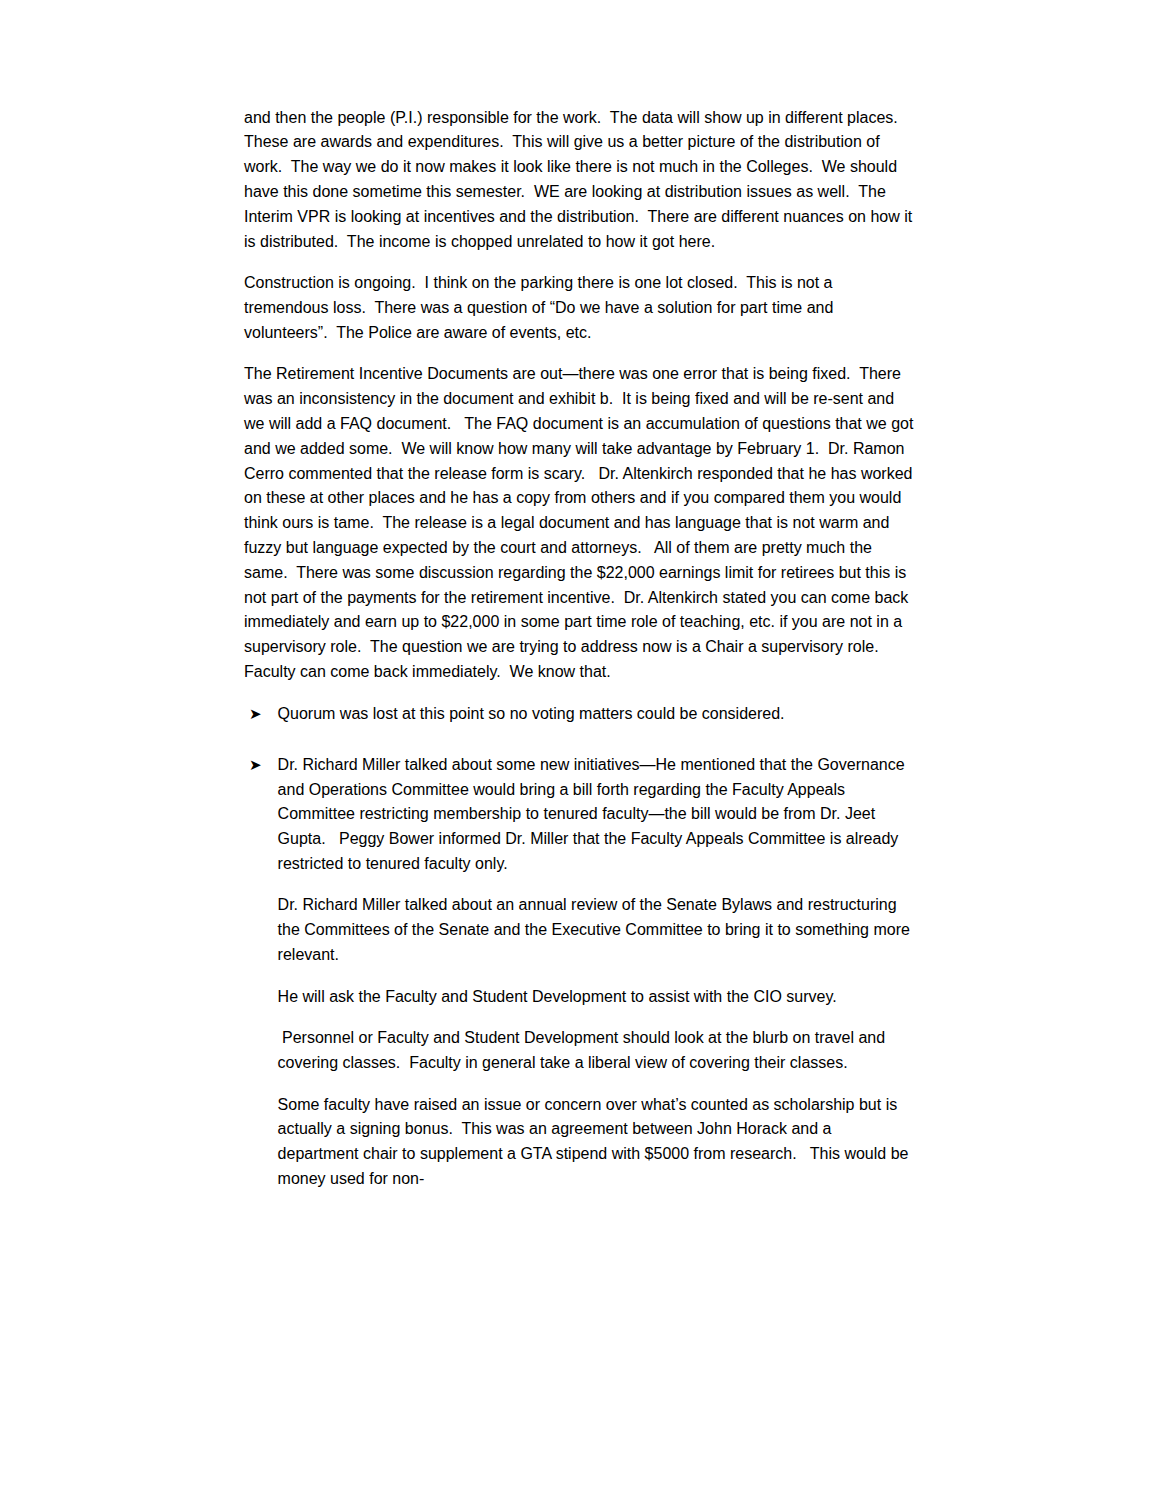and then the people (P.I.) responsible for the work. The data will show up in different places. These are awards and expenditures. This will give us a better picture of the distribution of work. The way we do it now makes it look like there is not much in the Colleges. We should have this done sometime this semester. WE are looking at distribution issues as well. The Interim VPR is looking at incentives and the distribution. There are different nuances on how it is distributed. The income is chopped unrelated to how it got here.
Construction is ongoing. I think on the parking there is one lot closed. This is not a tremendous loss. There was a question of “Do we have a solution for part time and volunteers”. The Police are aware of events, etc.
The Retirement Incentive Documents are out—there was one error that is being fixed. There was an inconsistency in the document and exhibit b. It is being fixed and will be re-sent and we will add a FAQ document. The FAQ document is an accumulation of questions that we got and we added some. We will know how many will take advantage by February 1. Dr. Ramon Cerro commented that the release form is scary. Dr. Altenkirch responded that he has worked on these at other places and he has a copy from others and if you compared them you would think ours is tame. The release is a legal document and has language that is not warm and fuzzy but language expected by the court and attorneys. All of them are pretty much the same. There was some discussion regarding the $22,000 earnings limit for retirees but this is not part of the payments for the retirement incentive. Dr. Altenkirch stated you can come back immediately and earn up to $22,000 in some part time role of teaching, etc. if you are not in a supervisory role. The question we are trying to address now is a Chair a supervisory role. Faculty can come back immediately. We know that.
Quorum was lost at this point so no voting matters could be considered.
Dr. Richard Miller talked about some new initiatives—He mentioned that the Governance and Operations Committee would bring a bill forth regarding the Faculty Appeals Committee restricting membership to tenured faculty—the bill would be from Dr. Jeet Gupta. Peggy Bower informed Dr. Miller that the Faculty Appeals Committee is already restricted to tenured faculty only.
Dr. Richard Miller talked about an annual review of the Senate Bylaws and restructuring the Committees of the Senate and the Executive Committee to bring it to something more relevant.
He will ask the Faculty and Student Development to assist with the CIO survey.
Personnel or Faculty and Student Development should look at the blurb on travel and covering classes. Faculty in general take a liberal view of covering their classes.
Some faculty have raised an issue or concern over what’s counted as scholarship but is actually a signing bonus. This was an agreement between John Horack and a department chair to supplement a GTA stipend with $5000 from research. This would be money used for non-